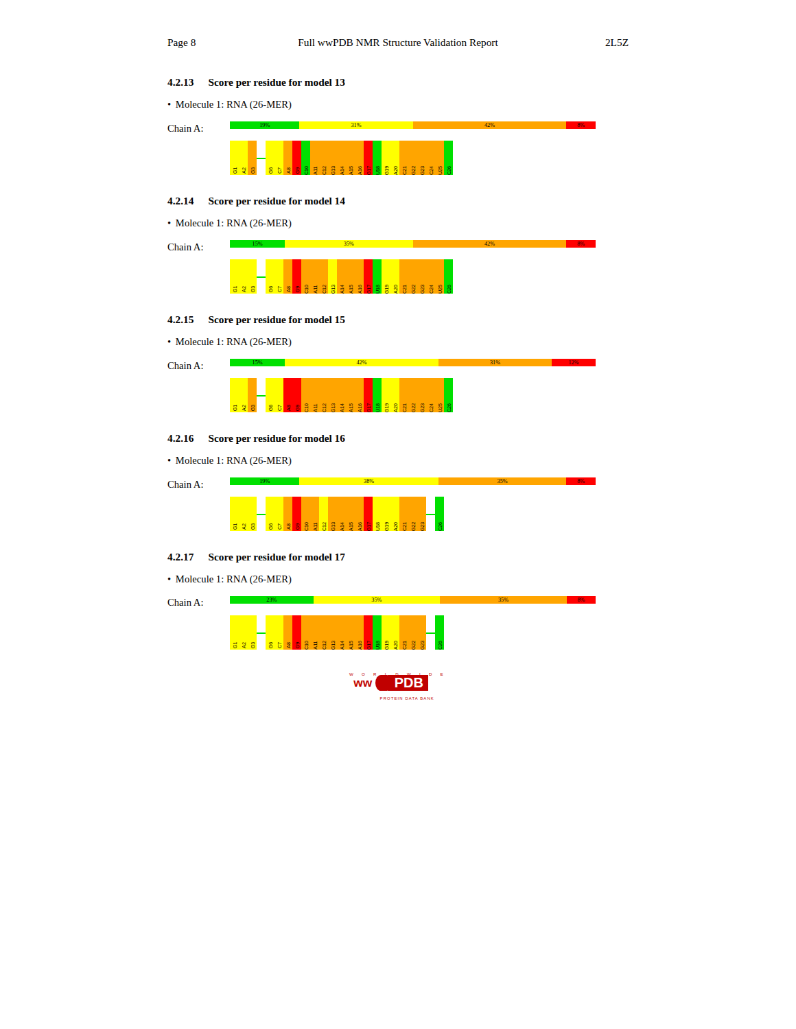Page 8
Full wwPDB NMR Structure Validation Report
2L5Z
4.2.13 Score per residue for model 13
Molecule 1: RNA (26-MER)
Chain A:
19%
31%
42%
8%
G1
A2
G3
G6
C7
A8
G9
C10
A11
C12
G13
A14
A15
A16
G17
U18
G19
A20
C21
G22
G23
C24
U25
C26
4.2.14 Score per residue for model 14
Molecule 1: RNA (26-MER)
Chain A:
15%
35%
42%
8%
G1
A2
G3
G6
C7
A8
G9
C10
A11
C12
G13
A14
A15
A16
G17
U18
G19
A20
C21
G22
G23
C24
U25
C26
4.2.15 Score per residue for model 15
Molecule 1: RNA (26-MER)
Chain A:
15%
42%
31%
12%
G1
A2
G3
G6
C7
A8
G9
C10
A11
C12
G13
A14
A15
A16
G17
U18
G19
A20
C21
G22
G23
C24
U25
C26
4.2.16 Score per residue for model 16
Molecule 1: RNA (26-MER)
Chain A:
19%
38%
35%
8%
G1
A2
G3
G6
C7
A8
G9
C10
A11
C12
G13
A14
A15
A16
G17
U18
G19
A20
C21
G22
G23
C26
4.2.17 Score per residue for model 17
Molecule 1: RNA (26-MER)
Chain A:
23%
35%
35%
8%
G1
A2
G3
G6
C7
A8
G9
C10
A11
C12
G13
A14
A15
A16
G17
U18
G19
A20
C21
G22
G23
C26
W O R L D W I D E
ww
PDB
PROTEIN DATA BANK